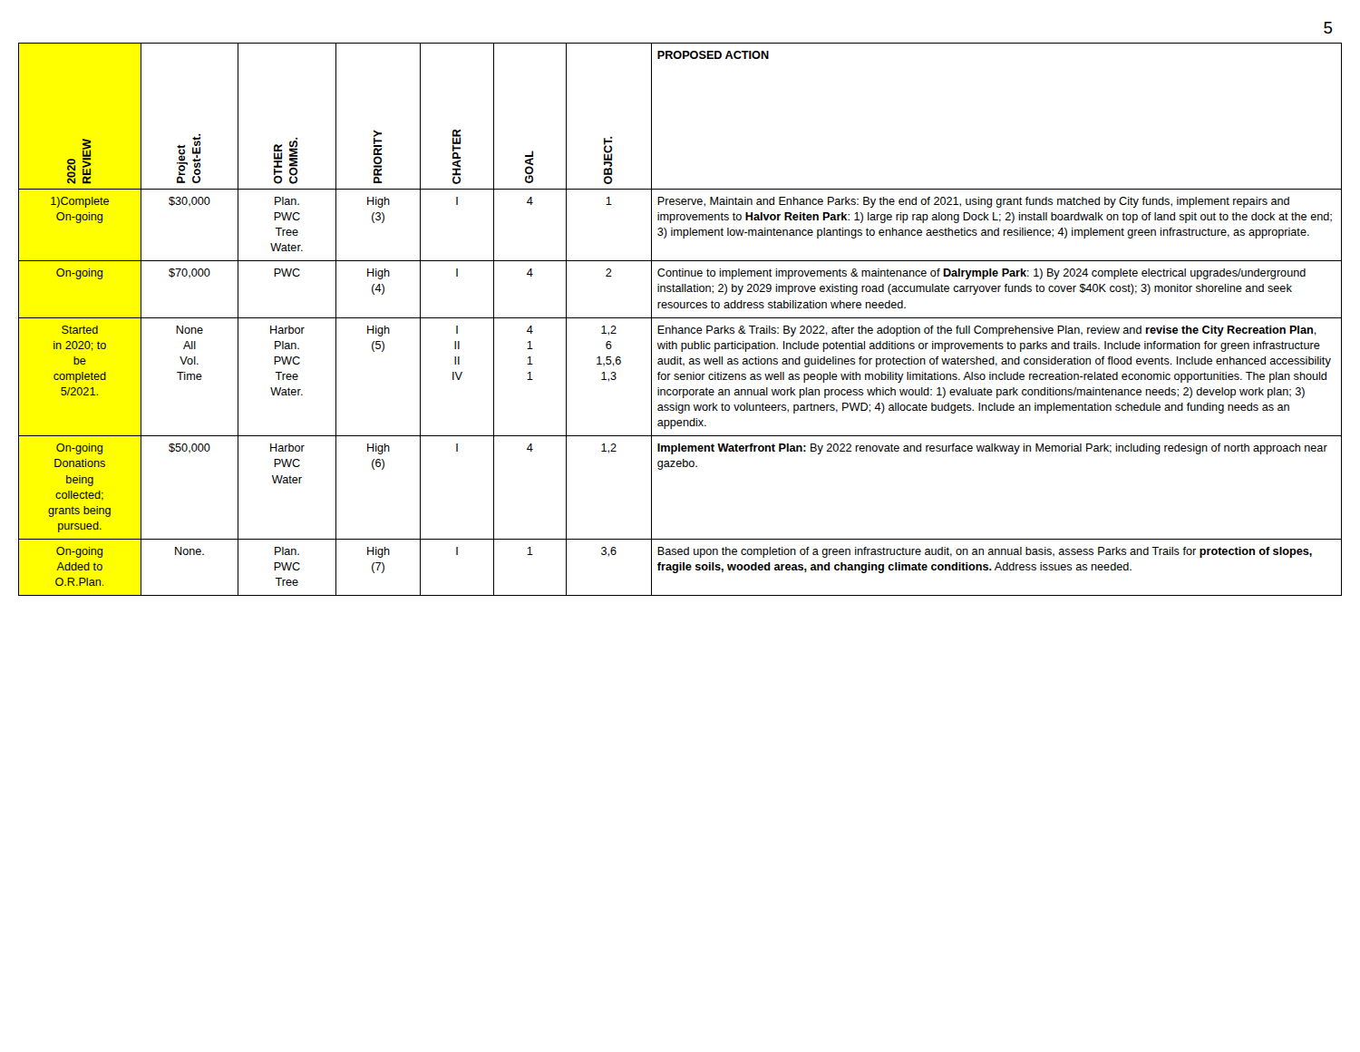5
| 2020 REVIEW | Project Cost-Est. | OTHER COMMS. | PRIORITY | CHAPTER | GOAL | OBJECT. | PROPOSED ACTION |
| --- | --- | --- | --- | --- | --- | --- | --- |
| 1)Complete On-going | $30,000 | Plan. PWC Tree Water. | High (3) | I | 4 | 1 | Preserve, Maintain and Enhance Parks: By the end of 2021, using grant funds matched by City funds, implement repairs and improvements to Halvor Reiten Park : 1) large rip rap along Dock L; 2) install boardwalk on top of land spit out to the dock at the end; 3) implement low-maintenance plantings to enhance aesthetics and resilience; 4) implement green infrastructure, as appropriate. |
| On-going | $70,000 | PWC | High (4) | I | 4 | 2 | Continue to implement improvements & maintenance of Dalrymple Park : 1) By 2024 complete electrical upgrades/underground installation; 2) by 2029 improve existing road (accumulate carryover funds to cover $40K cost); 3) monitor shoreline and seek resources to address stabilization where needed. |
| Started in 2020; to be completed 5/2021. | None All Vol. Time | Harbor Plan. PWC Tree Water. | High (5) | I II II IV | 4 1 1 1 | 1,2 6 1,5,6 1,3 | Enhance Parks & Trails: By 2022, after the adoption of the full Comprehensive Plan, review and revise the City Recreation Plan , with public participation. Include potential additions or improvements to parks and trails. Include information for green infrastructure audit, as well as actions and guidelines for protection of watershed, and consideration of flood events. Include enhanced accessibility for senior citizens as well as people with mobility limitations. Also include recreation-related economic opportunities. The plan should incorporate an annual work plan process which would: 1) evaluate park conditions/maintenance needs; 2) develop work plan; 3) assign work to volunteers, partners, PWD; 4) allocate budgets. Include an implementation schedule and funding needs as an appendix. |
| On-going Donations being collected; grants being pursued. | $50,000 | Harbor PWC Water | High (6) | I | 4 | 1,2 | Implement Waterfront Plan: By 2022 renovate and resurface walkway in Memorial Park; including redesign of north approach near gazebo. |
| On-going Added to O.R.Plan . | None. | Plan. PWC Tree | High (7) | I | 1 | 3,6 | Based upon the completion of a green infrastructure audit, on an annual basis, assess Parks and Trails for protection of slopes, fragile soils, wooded areas, and changing climate conditions. Address issues as needed. |